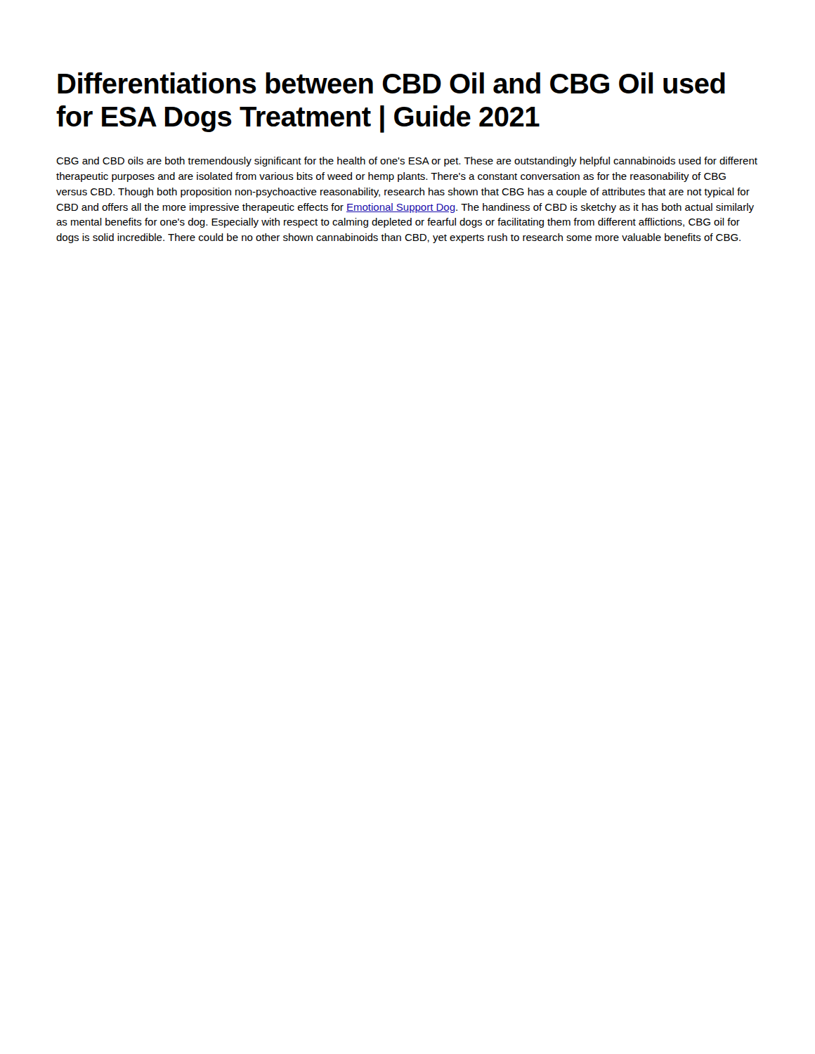Differentiations between CBD Oil and CBG Oil used for ESA Dogs Treatment | Guide 2021
CBG and CBD oils are both tremendously significant for the health of one's ESA or pet. These are outstandingly helpful cannabinoids used for different therapeutic purposes and are isolated from various bits of weed or hemp plants. There's a constant conversation as for the reasonability of CBG versus CBD. Though both proposition non-psychoactive reasonability, research has shown that CBG has a couple of attributes that are not typical for CBD and offers all the more impressive therapeutic effects for Emotional Support Dog. The handiness of CBD is sketchy as it has both actual similarly as mental benefits for one's dog. Especially with respect to calming depleted or fearful dogs or facilitating them from different afflictions, CBG oil for dogs is solid incredible. There could be no other shown cannabinoids than CBD, yet experts rush to research some more valuable benefits of CBG.